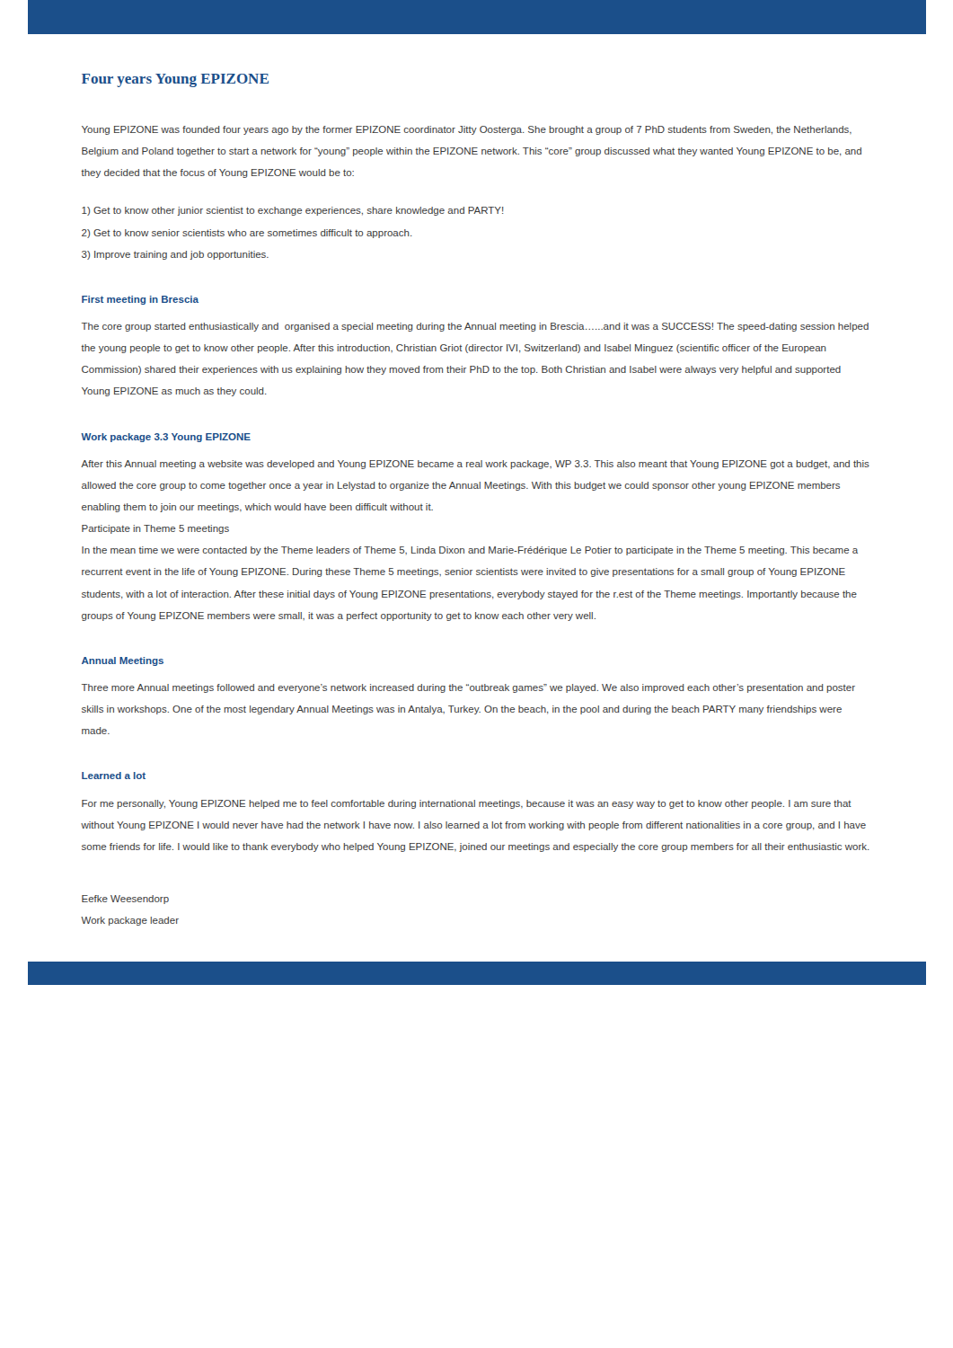Four years Young EPIZONE
Young EPIZONE was founded four years ago by the former EPIZONE coordinator Jitty Oosterga. She brought a group of 7 PhD students from Sweden, the Netherlands, Belgium and Poland together to start a network for “young” people within the EPIZONE network. This “core” group discussed what they wanted Young EPIZONE to be, and they decided that the focus of Young EPIZONE would be to:
1) Get to know other junior scientist to exchange experiences, share knowledge and PARTY!
2) Get to know senior scientists who are sometimes difficult to approach.
3) Improve training and job opportunities.
First meeting in Brescia
The core group started enthusiastically and organised a special meeting during the Annual meeting in Brescia…...and it was a SUCCESS! The speed-dating session helped the young people to get to know other people. After this introduction, Christian Griot (director IVI, Switzerland) and Isabel Minguez (scientific officer of the European Commission) shared their experiences with us explaining how they moved from their PhD to the top. Both Christian and Isabel were always very helpful and supported Young EPIZONE as much as they could.
Work package 3.3 Young EPIZONE
After this Annual meeting a website was developed and Young EPIZONE became a real work package, WP 3.3. This also meant that Young EPIZONE got a budget, and this allowed the core group to come together once a year in Lelystad to organize the Annual Meetings. With this budget we could sponsor other young EPIZONE members enabling them to join our meetings, which would have been difficult without it.
Participate in Theme 5 meetings
In the mean time we were contacted by the Theme leaders of Theme 5, Linda Dixon and Marie-Frédérique Le Potier to participate in the Theme 5 meeting. This became a recurrent event in the life of Young EPIZONE. During these Theme 5 meetings, senior scientists were invited to give presentations for a small group of Young EPIZONE students, with a lot of interaction. After these initial days of Young EPIZONE presentations, everybody stayed for the r.est of the Theme meetings. Importantly because the groups of Young EPIZONE members were small, it was a perfect opportunity to get to know each other very well.
Annual Meetings
Three more Annual meetings followed and everyone’s network increased during the “outbreak games” we played. We also improved each other’s presentation and poster skills in workshops. One of the most legendary Annual Meetings was in Antalya, Turkey. On the beach, in the pool and during the beach PARTY many friendships were made.
Learned a lot
For me personally, Young EPIZONE helped me to feel comfortable during international meetings, because it was an easy way to get to know other people. I am sure that without Young EPIZONE I would never have had the network I have now. I also learned a lot from working with people from different nationalities in a core group, and I have some friends for life. I would like to thank everybody who helped Young EPIZONE, joined our meetings and especially the core group members for all their enthusiastic work.
Eefke Weesendorp
Work package leader